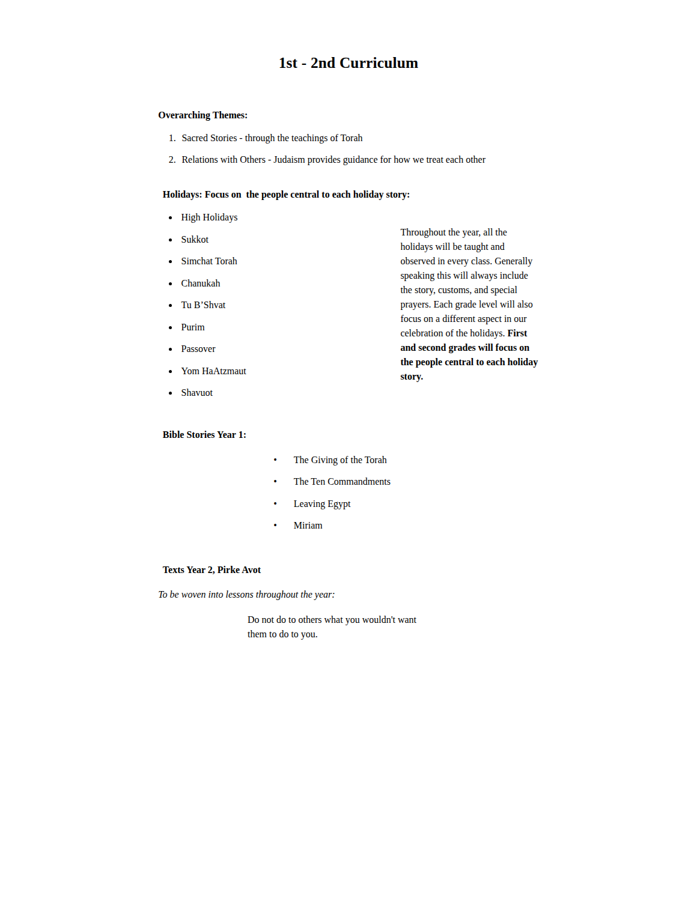1st - 2nd Curriculum
Overarching Themes:
Sacred Stories - through the teachings of Torah
Relations with Others - Judaism provides guidance for how we treat each other
Holidays: Focus on the people central to each holiday story:
High Holidays
Sukkot
Simchat Torah
Chanukah
Tu B’Shvat
Purim
Passover
Yom HaAtzmaut
Shavuot
Throughout the year, all the holidays will be taught and observed in every class. Generally speaking this will always include the story, customs, and special prayers. Each grade level will also focus on a different aspect in our celebration of the holidays. First and second grades will focus on the people central to each holiday story.
Bible Stories Year 1:
The Giving of the Torah
The Ten Commandments
Leaving Egypt
Miriam
Texts Year 2, Pirke Avot
To be woven into lessons throughout the year:
Do not do to others what you wouldn't want them to do to you.